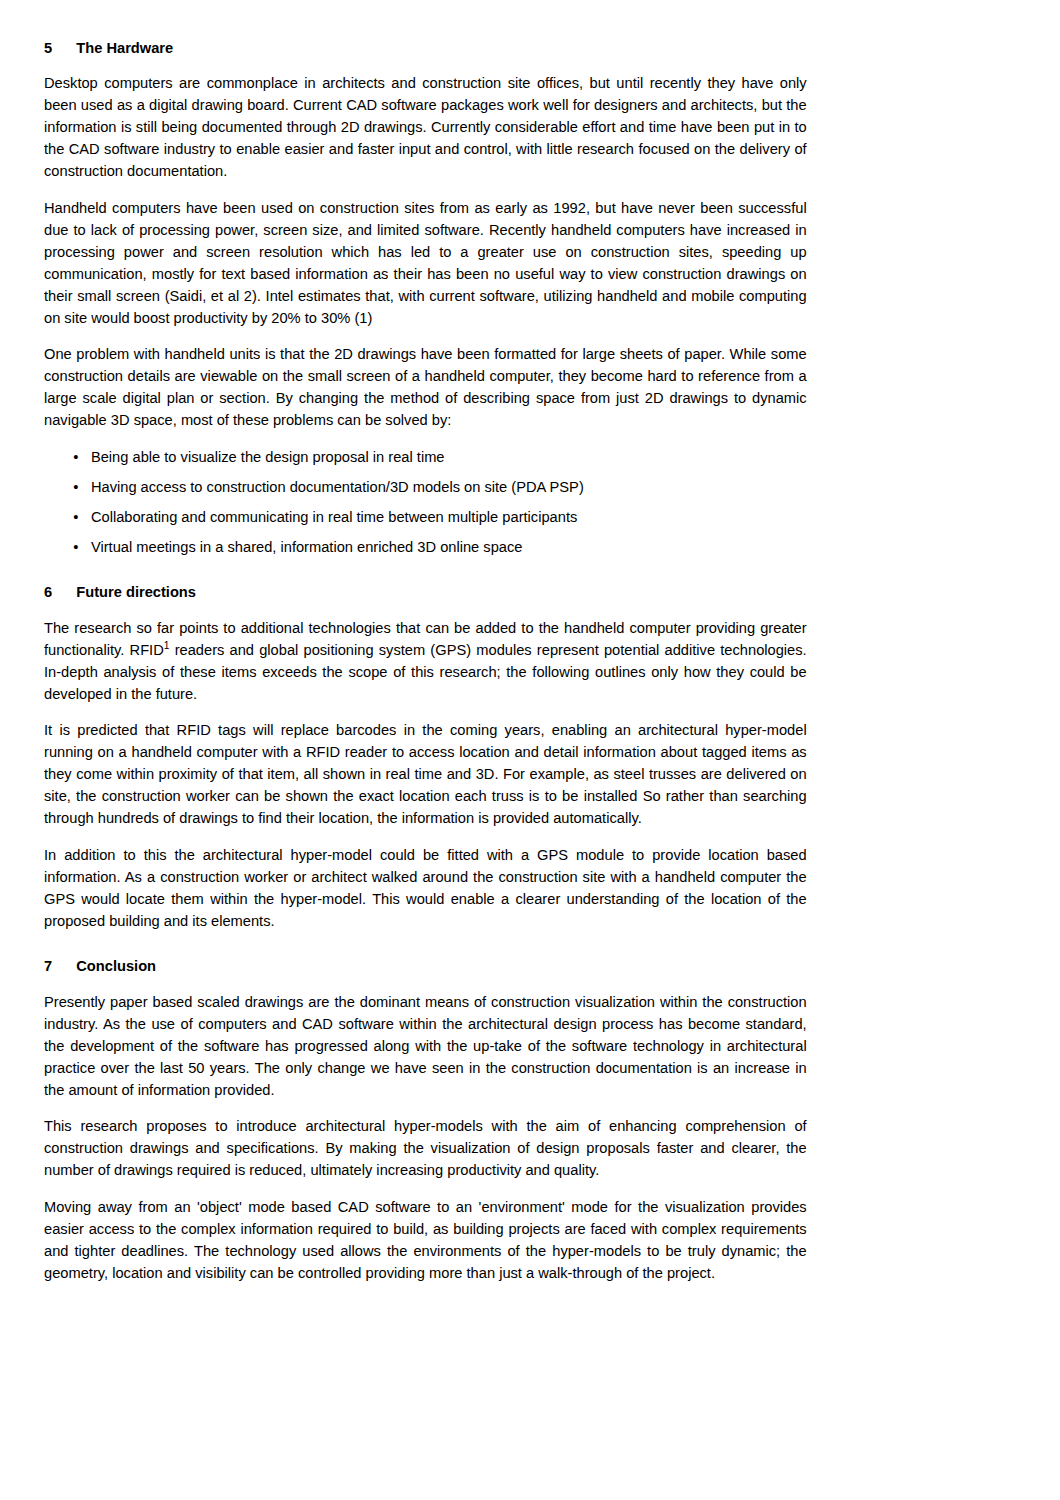5 The Hardware
Desktop computers are commonplace in architects and construction site offices, but until recently they have only been used as a digital drawing board. Current CAD software packages work well for designers and architects, but the information is still being documented through 2D drawings. Currently considerable effort and time have been put in to the CAD software industry to enable easier and faster input and control, with little research focused on the delivery of construction documentation.
Handheld computers have been used on construction sites from as early as 1992, but have never been successful due to lack of processing power, screen size, and limited software. Recently handheld computers have increased in processing power and screen resolution which has led to a greater use on construction sites, speeding up communication, mostly for text based information as their has been no useful way to view construction drawings on their small screen (Saidi, et al 2). Intel estimates that, with current software, utilizing handheld and mobile computing on site would boost productivity by 20% to 30% (1)
One problem with handheld units is that the 2D drawings have been formatted for large sheets of paper. While some construction details are viewable on the small screen of a handheld computer, they become hard to reference from a large scale digital plan or section. By changing the method of describing space from just 2D drawings to dynamic navigable 3D space, most of these problems can be solved by:
Being able to visualize the design proposal in real time
Having access to construction documentation/3D models on site (PDA PSP)
Collaborating and communicating in real time between multiple participants
Virtual meetings in a shared, information enriched 3D online space
6 Future directions
The research so far points to additional technologies that can be added to the handheld computer providing greater functionality. RFID1 readers and global positioning system (GPS) modules represent potential additive technologies. In-depth analysis of these items exceeds the scope of this research; the following outlines only how they could be developed in the future.
It is predicted that RFID tags will replace barcodes in the coming years, enabling an architectural hyper-model running on a handheld computer with a RFID reader to access location and detail information about tagged items as they come within proximity of that item, all shown in real time and 3D. For example, as steel trusses are delivered on site, the construction worker can be shown the exact location each truss is to be installed So rather than searching through hundreds of drawings to find their location, the information is provided automatically.
In addition to this the architectural hyper-model could be fitted with a GPS module to provide location based information. As a construction worker or architect walked around the construction site with a handheld computer the GPS would locate them within the hyper-model. This would enable a clearer understanding of the location of the proposed building and its elements.
7 Conclusion
Presently paper based scaled drawings are the dominant means of construction visualization within the construction industry. As the use of computers and CAD software within the architectural design process has become standard, the development of the software has progressed along with the up-take of the software technology in architectural practice over the last 50 years. The only change we have seen in the construction documentation is an increase in the amount of information provided.
This research proposes to introduce architectural hyper-models with the aim of enhancing comprehension of construction drawings and specifications. By making the visualization of design proposals faster and clearer, the number of drawings required is reduced, ultimately increasing productivity and quality.
Moving away from an 'object' mode based CAD software to an 'environment' mode for the visualization provides easier access to the complex information required to build, as building projects are faced with complex requirements and tighter deadlines. The technology used allows the environments of the hyper-models to be truly dynamic; the geometry, location and visibility can be controlled providing more than just a walk-through of the project.